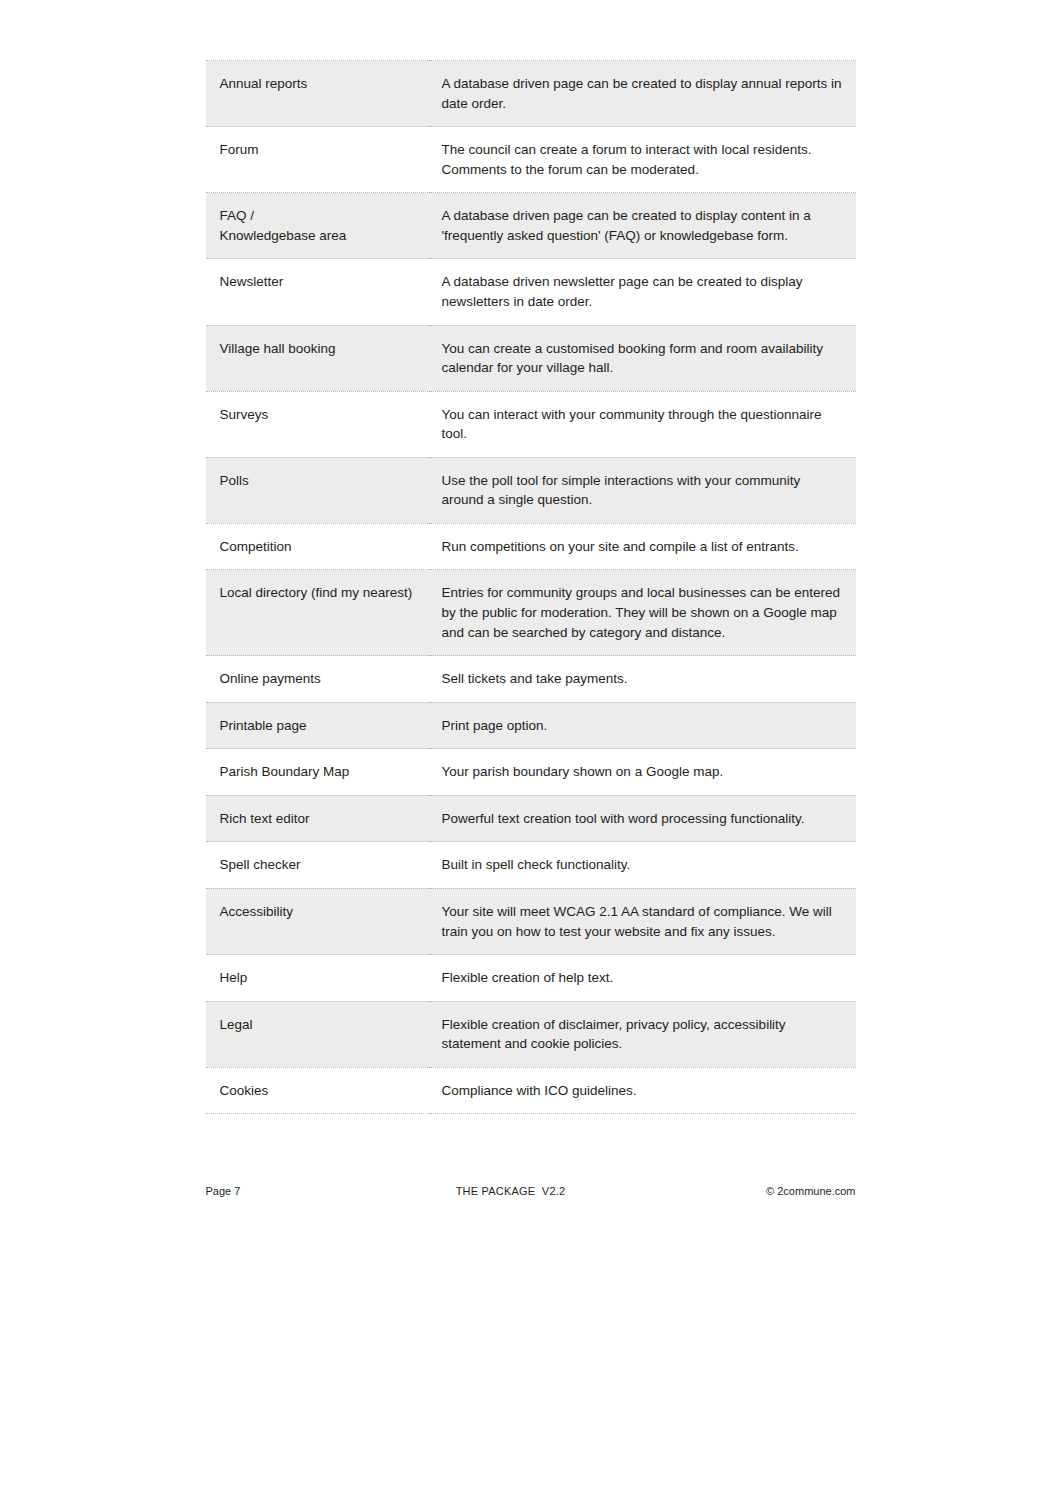| Annual reports | A database driven page can be created to display annual reports in date order. |
| Forum | The council can create a forum to interact with local residents. Comments to the forum can be moderated. |
| FAQ / Knowledgebase area | A database driven page can be created to display content in a 'frequently asked question' (FAQ) or knowledgebase form. |
| Newsletter | A database driven newsletter page can be created to display newsletters in date order. |
| Village hall booking | You can create a customised booking form and room availability calendar for your village hall. |
| Surveys | You can interact with your community through the questionnaire tool. |
| Polls | Use the poll tool for simple interactions with your community around a single question. |
| Competition | Run competitions on your site and compile a list of entrants. |
| Local directory (find my nearest) | Entries for community groups and local businesses can be entered by the public for moderation. They will be shown on a Google map and can be searched by category and distance. |
| Online payments | Sell tickets and take payments. |
| Printable page | Print page option. |
| Parish Boundary Map | Your parish boundary shown on a Google map. |
| Rich text editor | Powerful text creation tool with word processing functionality. |
| Spell checker | Built in spell check functionality. |
| Accessibility | Your site will meet WCAG 2.1 AA standard of compliance. We will train you on how to test your website and fix any issues. |
| Help | Flexible creation of help text. |
| Legal | Flexible creation of disclaimer, privacy policy, accessibility statement and cookie policies. |
| Cookies | Compliance with ICO guidelines. |
Page 7
THE PACKAGE V2.2
© 2commune.com